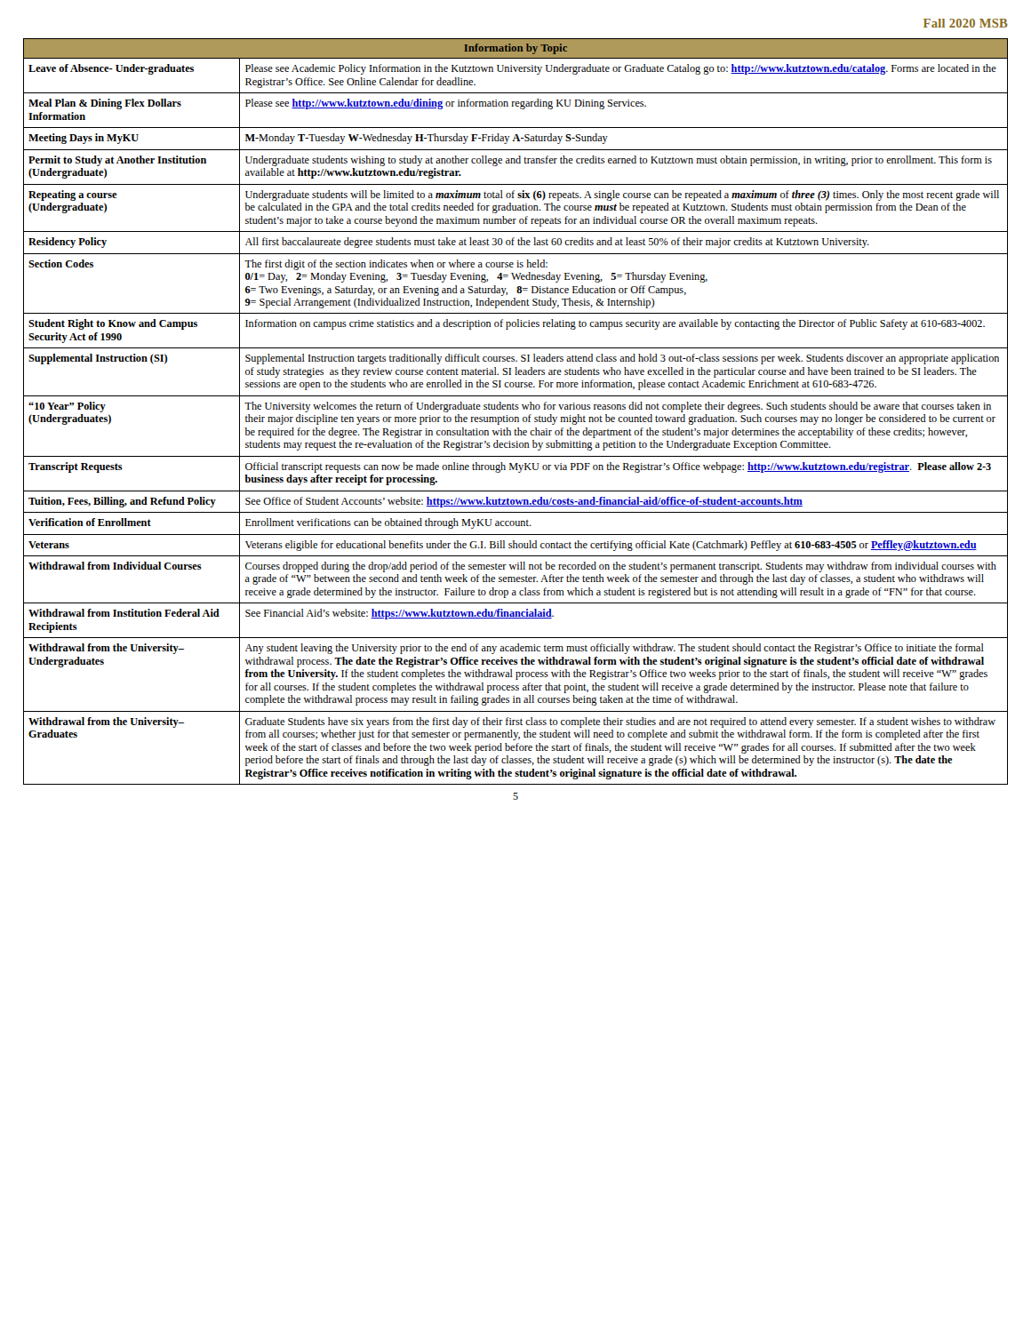Fall 2020 MSB
Information by Topic
| Leave of Absence- Under-graduates | Please see Academic Policy Information in the Kutztown University Undergraduate or Graduate Catalog go to: http://www.kutztown.edu/catalog . Forms are located in the Registrar’s Office. See Online Calendar for deadline. |
| Meal Plan & Dining Flex Dollars Information | Please see http://www.kutztown.edu/dining or information regarding KU Dining Services. |
| Meeting Days in MyKU | M -Monday T -Tuesday W -Wednesday H -Thursday F -Friday A -Saturday S -Sunday |
| Permit to Study at Another Institution (Undergraduate) | Undergraduate students wishing to study at another college and transfer the credits earned to Kutztown must obtain permission, in writing, prior to enrollment. This form is available at http://www.kutztown.edu/registrar. |
| Repeating a course (Undergraduate) | Undergraduate students will be limited to a maximum total of six (6) repeats. A single course can be repeated a maximum of three (3) times. Only the most recent grade will be calculated in the GPA and the total credits needed for graduation. The course must be repeated at Kutztown. Students must obtain permission from the Dean of the student’s major to take a course beyond the maximum number of repeats for an individual course OR the overall maximum repeats. |
| Residency Policy | All first baccalaureate degree students must take at least 30 of the last 60 credits and at least 50% of their major credits at Kutztown University. |
| Section Codes | The first digit of the section indicates when or where a course is held: 0/1 = Day, 2 = Monday Evening, 3 = Tuesday Evening, 4 = Wednesday Evening, 5 = Thursday Evening, 6 = Two Evenings, a Saturday, or an Evening and a Saturday, 8 = Distance Education or Off Campus, 9 = Special Arrangement (Individualized Instruction, Independent Study, Thesis, & Internship) |
| Student Right to Know and Campus Security Act of 1990 | Information on campus crime statistics and a description of policies relating to campus security are available by contacting the Director of Public Safety at 610-683-4002. |
| Supplemental Instruction (SI) | Supplemental Instruction targets traditionally difficult courses. SI leaders attend class and hold 3 out-of-class sessions per week. Students discover an appropriate application of study strategies as they review course content material. SI leaders are students who have excelled in the particular course and have been trained to be SI leaders. The sessions are open to the students who are enrolled in the SI course. For more information, please contact Academic Enrichment at 610-683-4726. |
| “10 Year” Policy (Undergraduates) | The University welcomes the return of Undergraduate students who for various reasons did not complete their degrees. Such students should be aware that courses taken in their major discipline ten years or more prior to the resumption of study might not be counted toward graduation. Such courses may no longer be considered to be current or be required for the degree. The Registrar in consultation with the chair of the department of the student’s major determines the acceptability of these credits; however, students may request the re-evaluation of the Registrar’s decision by submitting a petition to the Undergraduate Exception Committee. |
| Transcript Requests | Official transcript requests can now be made online through MyKU or via PDF on the Registrar’s Office webpage: http://www.kutztown.edu/registrar . Please allow 2-3 business days after receipt for processing. |
| Tuition, Fees, Billing, and Refund Policy | See Office of Student Accounts’ website: https://www.kutztown.edu/costs-and-financial-aid/office-of-student-accounts.htm |
| Verification of Enrollment | Enrollment verifications can be obtained through MyKU account. |
| Veterans | Veterans eligible for educational benefits under the G.I. Bill should contact the certifying official Kate (Catchmark) Peffley at 610-683-4505 or Peffley@kutztown.edu |
| Withdrawal from Individual Courses | Courses dropped during the drop/add period of the semester will not be recorded on the student’s permanent transcript. Students may withdraw from individual courses with a grade of “W” between the second and tenth week of the semester. After the tenth week of the semester and through the last day of classes, a student who withdraws will receive a grade determined by the instructor. Failure to drop a class from which a student is registered but is not attending will result in a grade of “FN” for that course. |
| Withdrawal from Institution Federal Aid Recipients | See Financial Aid’s website: https://www.kutztown.edu/financialaid . |
| Withdrawal from the University– Undergraduates | Any student leaving the University prior to the end of any academic term must officially withdraw. The student should contact the Registrar’s Office to initiate the formal withdrawal process. The date the Registrar’s Office receives the withdrawal form with the student’s original signature is the student’s official date of withdrawal from the University. If the student completes the withdrawal process with the Registrar’s Office two weeks prior to the start of finals, the student will receive “W” grades for all courses. If the student completes the withdrawal process after that point, the student will receive a grade determined by the instructor. Please note that failure to complete the withdrawal process may result in failing grades in all courses being taken at the time of withdrawal. |
| Withdrawal from the University– Graduates | Graduate Students have six years from the first day of their first class to complete their studies and are not required to attend every semester. If a student wishes to withdraw from all courses; whether just for that semester or permanently, the student will need to complete and submit the withdrawal form. If the form is completed after the first week of the start of classes and before the two week period before the start of finals, the student will receive “W” grades for all courses. If submitted after the two week period before the start of finals and through the last day of classes, the student will receive a grade (s) which will be determined by the instructor (s). The date the Registrar’s Office receives notification in writing with the student’s original signature is the official date of withdrawal. |
5